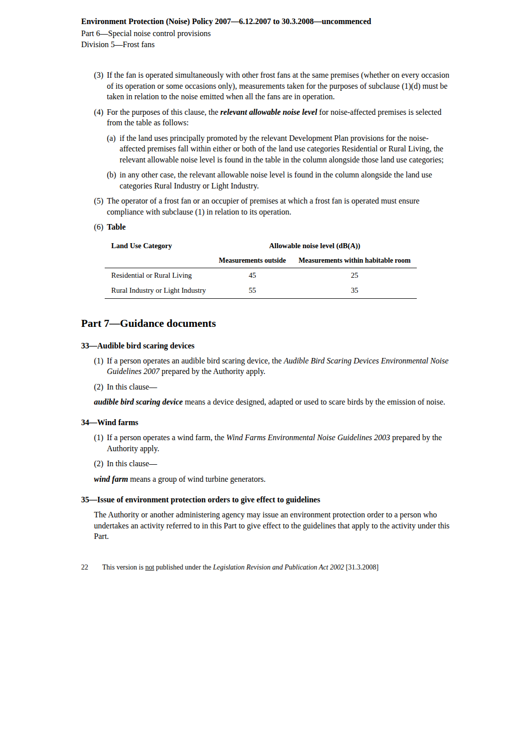Environment Protection (Noise) Policy 2007—6.12.2007 to 30.3.2008—uncommenced
Part 6—Special noise control provisions
Division 5—Frost fans
(3)
If the fan is operated simultaneously with other frost fans at the same premises (whether on every occasion of its operation or some occasions only), measurements taken for the purposes of subclause (1)(d) must be taken in relation to the noise emitted when all the fans are in operation.
(4)
For the purposes of this clause, the relevant allowable noise level for noise-affected premises is selected from the table as follows:
(a)
if the land uses principally promoted by the relevant Development Plan provisions for the noise-affected premises fall within either or both of the land use categories Residential or Rural Living, the relevant allowable noise level is found in the table in the column alongside those land use categories;
(b)
in any other case, the relevant allowable noise level is found in the column alongside the land use categories Rural Industry or Light Industry.
(5)
The operator of a frost fan or an occupier of premises at which a frost fan is operated must ensure compliance with subclause (1) in relation to its operation.
(6)
Table
| Land Use Category | Allowable noise level (dB(A)) |
| --- | --- |
| | Measurements outside | Measurements within habitable room |
| Residential or Rural Living | 45 | 25 |
| Rural Industry or Light Industry | 55 | 35 |
Part 7—Guidance documents
33—Audible bird scaring devices
(1)
If a person operates an audible bird scaring device, the Audible Bird Scaring Devices Environmental Noise Guidelines 2007 prepared by the Authority apply.
(2)
In this clause—
audible bird scaring device means a device designed, adapted or used to scare birds by the emission of noise.
34—Wind farms
(1)
If a person operates a wind farm, the Wind Farms Environmental Noise Guidelines 2003 prepared by the Authority apply.
(2)
In this clause—
wind farm means a group of wind turbine generators.
35—Issue of environment protection orders to give effect to guidelines
The Authority or another administering agency may issue an environment protection order to a person who undertakes an activity referred to in this Part to give effect to the guidelines that apply to the activity under this Part.
22
This version is not published under the Legislation Revision and Publication Act 2002 [31.3.2008]